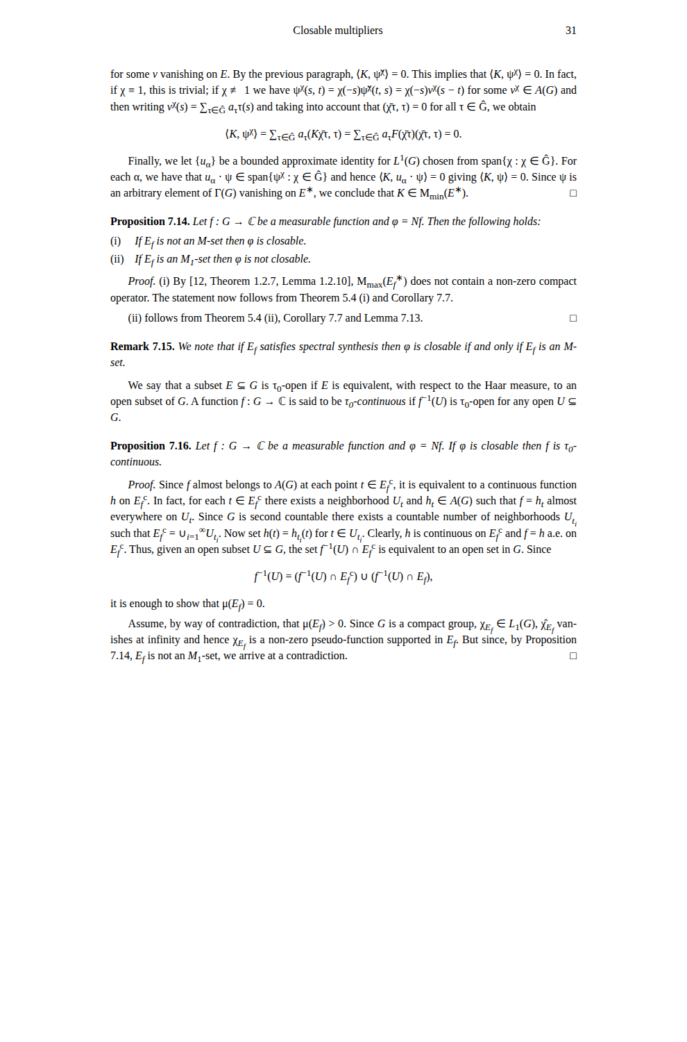Closable multipliers 31
for some v vanishing on E. By the previous paragraph, ⟨K, ψ̃χ⟩ = 0. This implies that ⟨K, ψχ⟩ = 0. In fact, if χ ≡ 1, this is trivial; if χ ≢ 1 we have ψχ(s, t) = χ(−s)ψ̃χ(t, s) = χ(−s)vχ(s − t) for some vχ ∈ A(G) and then writing vχ(s) = ∑τ∈Ĝ aττ(s) and taking into account that (χ̄τ, τ) = 0 for all τ ∈ Ĝ, we obtain
⟨K, ψχ⟩ = ∑τ∈Ĝ aτ(Kχ̄τ, τ) = ∑τ∈Ĝ aτF(χ̄τ)(χ̄τ, τ) = 0.
Finally, we let {uα} be a bounded approximate identity for L1(G) chosen from span{χ : χ ∈ Ĝ}. For each α, we have that uα · ψ ∈ span{ψχ : χ ∈ Ĝ} and hence ⟨K, uα · ψ⟩ = 0 giving ⟨K, ψ⟩ = 0. Since ψ is an arbitrary element of Γ(G) vanishing on E∗, we conclude that K ∈ Mmin(E∗). □
Proposition 7.14. Let f : G → ℂ be a measurable function and φ = Nf. Then the following holds:
(i) If Ef is not an M-set then φ is closable.
(ii) If Ef is an M1-set then φ is not closable.
Proof. (i) By [12, Theorem 1.2.7, Lemma 1.2.10], Mmax(Ef∗) does not contain a non-zero compact operator. The statement now follows from Theorem 5.4 (i) and Corollary 7.7.
(ii) follows from Theorem 5.4 (ii), Corollary 7.7 and Lemma 7.13. □
Remark 7.15. We note that if Ef satisfies spectral synthesis then φ is closable if and only if Ef is an M-set.
We say that a subset E ⊆ G is τ0-open if E is equivalent, with respect to the Haar measure, to an open subset of G. A function f : G → ℂ is said to be τ0-continuous if f−1(U) is τ0-open for any open U ⊆ G.
Proposition 7.16. Let f : G → ℂ be a measurable function and φ = Nf. If φ is closable then f is τ0-continuous.
Proof. Since f almost belongs to A(G) at each point t ∈ Efc, it is equivalent to a continuous function h on Efc. In fact, for each t ∈ Efc there exists a neighborhood Ut and ht ∈ A(G) such that f = ht almost everywhere on Ut. Since G is second countable there exists a countable number of neighborhoods Uti such that Efc = ∪i=1∞Uti. Now set h(t) = hti(t) for t ∈ Uti. Clearly, h is continuous on Efc and f = h a.e. on Efc. Thus, given an open subset U ⊆ G, the set f−1(U) ∩ Efc is equivalent to an open set in G. Since
f−1(U) = (f−1(U) ∩ Efc) ∪ (f−1(U) ∩ Ef),
it is enough to show that μ(Ef) = 0.
Assume, by way of contradiction, that μ(Ef) > 0. Since G is a compact group, χEf ∈ L1(G), χ̂Ef vanishes at infinity and hence χEf is a non-zero pseudo-function supported in Ef. But since, by Proposition 7.14, Ef is not an M1-set, we arrive at a contradiction. □